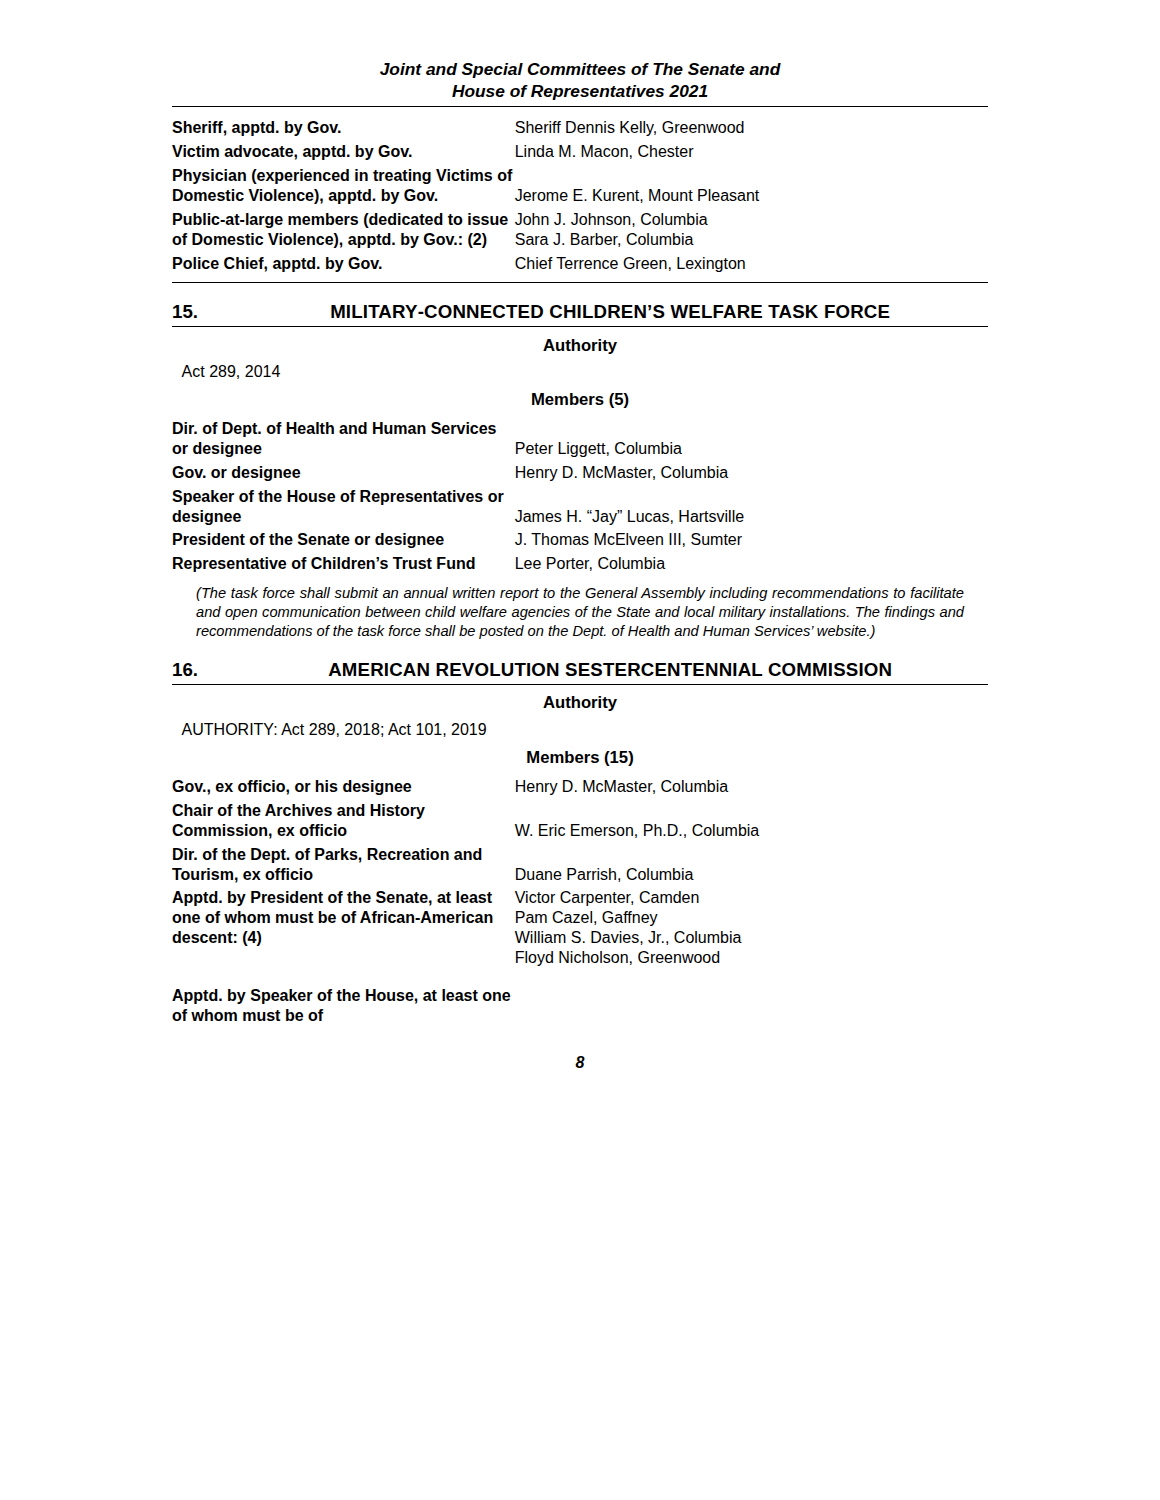Joint and Special Committees of The Senate and
House of Representatives 2021
| Sheriff, apptd. by Gov. | Sheriff Dennis Kelly, Greenwood |
| Victim advocate, apptd. by Gov. | Linda M. Macon, Chester |
| Physician (experienced in treating Victims of Domestic Violence), apptd. by Gov. | Jerome E. Kurent, Mount Pleasant |
| Public‑at‑large members (dedicated to issue of Domestic Violence), apptd. by Gov.: (2) | John J. Johnson, Columbia Sara J. Barber, Columbia |
| Police Chief, apptd. by Gov. | Chief Terrence Green, Lexington |
15. MILITARY‑CONNECTED CHILDREN’S WELFARE TASK FORCE
Authority
Act 289, 2014
Members (5)
| Dir. of Dept. of Health and Human Services or designee | Peter Liggett, Columbia |
| Gov. or designee | Henry D. McMaster, Columbia |
| Speaker of the House of Representatives or designee | James H. “Jay” Lucas, Hartsville |
| President of the Senate or designee | J. Thomas McElveen III, Sumter |
| Representative of Children’s Trust Fund | Lee Porter, Columbia |
(The task force shall submit an annual written report to the General Assembly including recommendations to facilitate and open communication between child welfare agencies of the State and local military installations. The findings and recommendations of the task force shall be posted on the Dept. of Health and Human Services’ website.)
16. AMERICAN REVOLUTION SESTERCENTENNIAL COMMISSION
Authority
AUTHORITY: Act 289, 2018; Act 101, 2019
Members (15)
| Gov., ex officio, or his designee | Henry D. McMaster, Columbia |
| Chair of the Archives and History Commission, ex officio | W. Eric Emerson, Ph.D., Columbia |
| Dir. of the Dept. of Parks, Recreation and Tourism, ex officio | Duane Parrish, Columbia |
| Apptd. by President of the Senate, at least one of whom must be of African‑American descent: (4) | Victor Carpenter, Camden Pam Cazel, Gaffney William S. Davies, Jr., Columbia Floyd Nicholson, Greenwood |
| Apptd. by Speaker of the House, at least one of whom must be of | |
8